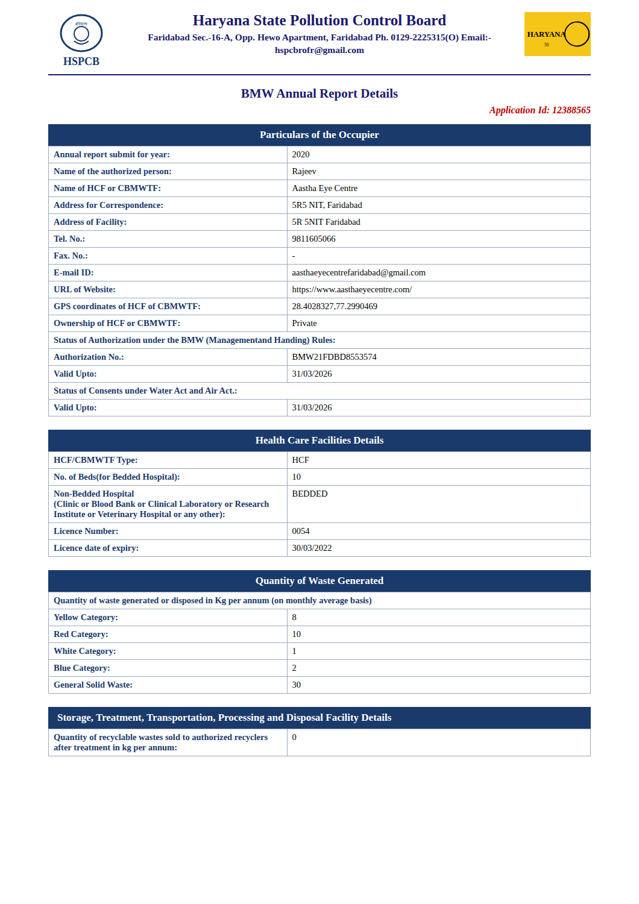Haryana State Pollution Control Board
Faridabad Sec.-16-A, Opp. Hewo Apartment, Faridabad Ph. 0129-2225315(O) Email:- hspcbrofr@gmail.com
BMW Annual Report Details
Application Id: 12388565
Particulars of the Occupier
| Annual report submit for year: | 2020 |
| Name of the authorized person: | Rajeev |
| Name of HCF or CBMWTF: | Aastha Eye Centre |
| Address for Correspondence: | 5R5 NIT, Faridabad |
| Address of Facility: | 5R 5NIT Faridabad |
| Tel. No.: | 9811605066 |
| Fax. No.: | - |
| E-mail ID: | aasthaeyecentrefaridabad@gmail.com |
| URL of Website: | https://www.aasthaeyecentre.com/ |
| GPS coordinates of HCF of CBMWTF: | 28.4028327,77.2990469 |
| Ownership of HCF or CBMWTF: | Private |
| Status of Authorization under the BMW (Managementand Handing) Rules: |
| Authorization No.: | BMW21FDBD8553574 |
| Valid Upto: | 31/03/2026 |
| Status of Consents under Water Act and Air Act.: |
| Valid Upto: | 31/03/2026 |
Health Care Facilities Details
| HCF/CBMWTF Type: | HCF |
| No. of Beds(for Bedded Hospital): | 10 |
| Non-Bedded Hospital (Clinic or Blood Bank or Clinical Laboratory or Research Institute or Veterinary Hospital or any other): | BEDDED |
| Licence Number: | 0054 |
| Licence date of expiry: | 30/03/2022 |
Quantity of Waste Generated
| Quantity of waste generated or disposed in Kg per annum (on monthly average basis) |
| --- |
| Yellow Category: | 8 |
| Red Category: | 10 |
| White Category: | 1 |
| Blue Category: | 2 |
| General Solid Waste: | 30 |
Storage, Treatment, Transportation, Processing and Disposal Facility Details
| Quantity of recyclable wastes sold to authorized recyclers after treatment in kg per annum: | 0 |